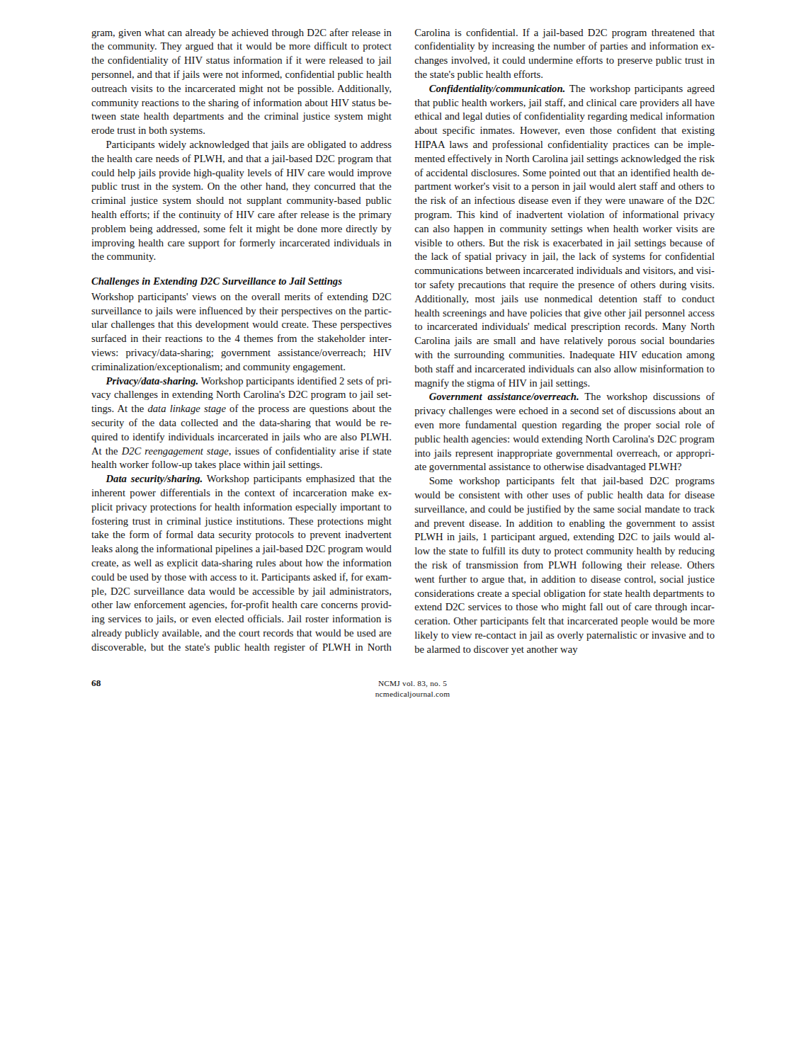gram, given what can already be achieved through D2C after release in the community. They argued that it would be more difficult to protect the confidentiality of HIV status information if it were released to jail personnel, and that if jails were not informed, confidential public health outreach visits to the incarcerated might not be possible. Additionally, community reactions to the sharing of information about HIV status between state health departments and the criminal justice system might erode trust in both systems.
Participants widely acknowledged that jails are obligated to address the health care needs of PLWH, and that a jail-based D2C program that could help jails provide high-quality levels of HIV care would improve public trust in the system. On the other hand, they concurred that the criminal justice system should not supplant community-based public health efforts; if the continuity of HIV care after release is the primary problem being addressed, some felt it might be done more directly by improving health care support for formerly incarcerated individuals in the community.
Challenges in Extending D2C Surveillance to Jail Settings
Workshop participants' views on the overall merits of extending D2C surveillance to jails were influenced by their perspectives on the particular challenges that this development would create. These perspectives surfaced in their reactions to the 4 themes from the stakeholder interviews: privacy/data-sharing; government assistance/overreach; HIV criminalization/exceptionalism; and community engagement.
Privacy/data-sharing. Workshop participants identified 2 sets of privacy challenges in extending North Carolina's D2C program to jail settings. At the data linkage stage of the process are questions about the security of the data collected and the data-sharing that would be required to identify individuals incarcerated in jails who are also PLWH. At the D2C reengagement stage, issues of confidentiality arise if state health worker follow-up takes place within jail settings.
Data security/sharing. Workshop participants emphasized that the inherent power differentials in the context of incarceration make explicit privacy protections for health information especially important to fostering trust in criminal justice institutions. These protections might take the form of formal data security protocols to prevent inadvertent leaks along the informational pipelines a jail-based D2C program would create, as well as explicit data-sharing rules about how the information could be used by those with access to it. Participants asked if, for example, D2C surveillance data would be accessible by jail administrators, other law enforcement agencies, for-profit health care concerns providing services to jails, or even elected officials. Jail roster information is already publicly available, and the court records that would be used are discoverable, but the state's public health register of PLWH in North Carolina is confidential. If a jail-based D2C program threatened that confidentiality by increasing the number of parties and information exchanges involved, it could undermine efforts to preserve public trust in the state's public health efforts.
Confidentiality/communication. The workshop participants agreed that public health workers, jail staff, and clinical care providers all have ethical and legal duties of confidentiality regarding medical information about specific inmates. However, even those confident that existing HIPAA laws and professional confidentiality practices can be implemented effectively in North Carolina jail settings acknowledged the risk of accidental disclosures. Some pointed out that an identified health department worker's visit to a person in jail would alert staff and others to the risk of an infectious disease even if they were unaware of the D2C program. This kind of inadvertent violation of informational privacy can also happen in community settings when health worker visits are visible to others. But the risk is exacerbated in jail settings because of the lack of spatial privacy in jail, the lack of systems for confidential communications between incarcerated individuals and visitors, and visitor safety precautions that require the presence of others during visits. Additionally, most jails use nonmedical detention staff to conduct health screenings and have policies that give other jail personnel access to incarcerated individuals' medical prescription records. Many North Carolina jails are small and have relatively porous social boundaries with the surrounding communities. Inadequate HIV education among both staff and incarcerated individuals can also allow misinformation to magnify the stigma of HIV in jail settings.
Government assistance/overreach. The workshop discussions of privacy challenges were echoed in a second set of discussions about an even more fundamental question regarding the proper social role of public health agencies: would extending North Carolina's D2C program into jails represent inappropriate governmental overreach, or appropriate governmental assistance to otherwise disadvantaged PLWH?
Some workshop participants felt that jail-based D2C programs would be consistent with other uses of public health data for disease surveillance, and could be justified by the same social mandate to track and prevent disease. In addition to enabling the government to assist PLWH in jails, 1 participant argued, extending D2C to jails would allow the state to fulfill its duty to protect community health by reducing the risk of transmission from PLWH following their release. Others went further to argue that, in addition to disease control, social justice considerations create a special obligation for state health departments to extend D2C services to those who might fall out of care through incarceration. Other participants felt that incarcerated people would be more likely to view re-contact in jail as overly paternalistic or invasive and to be alarmed to discover yet another way
68 NCMJ vol. 83, no. 5 ncmedicaljournal.com